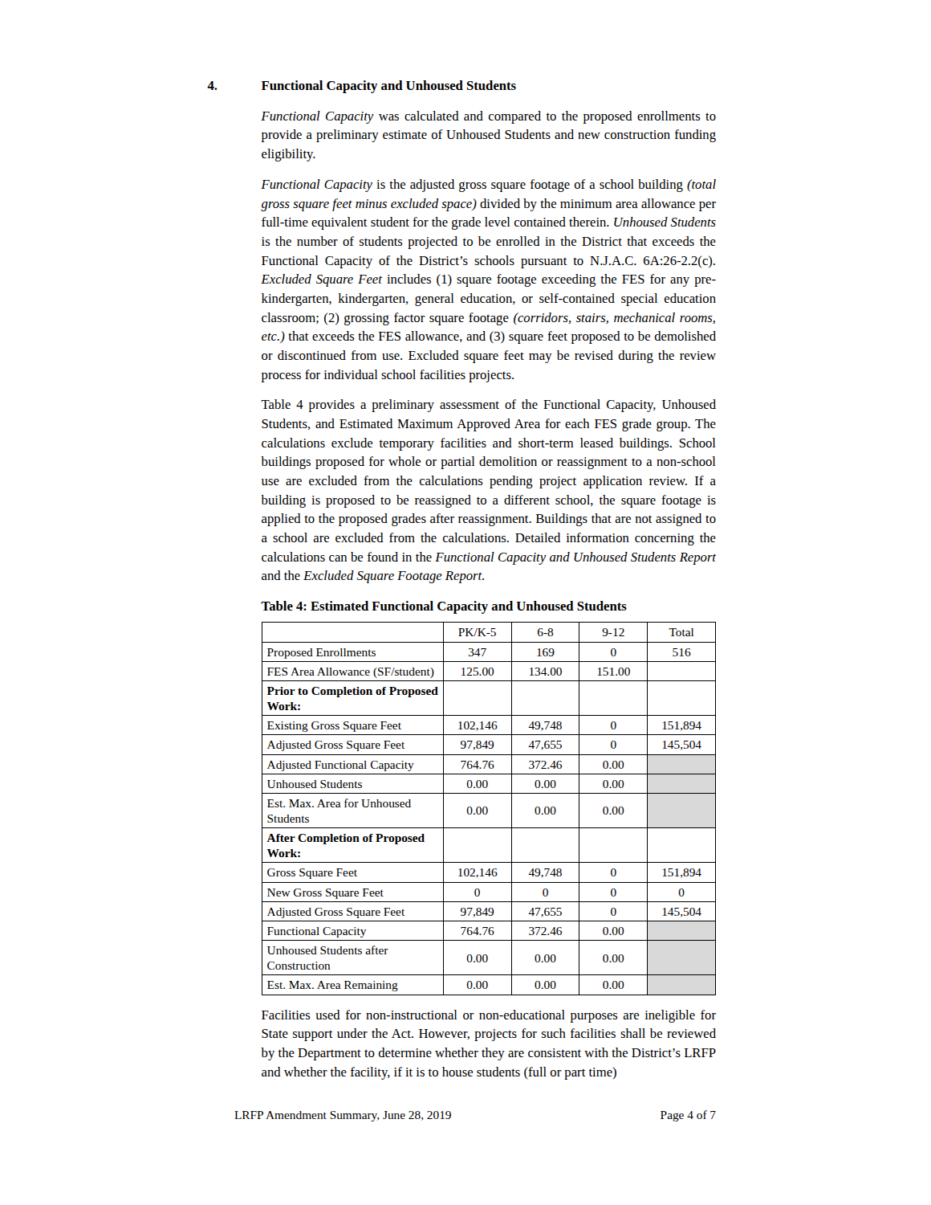4. Functional Capacity and Unhoused Students
Functional Capacity was calculated and compared to the proposed enrollments to provide a preliminary estimate of Unhoused Students and new construction funding eligibility.
Functional Capacity is the adjusted gross square footage of a school building (total gross square feet minus excluded space) divided by the minimum area allowance per full-time equivalent student for the grade level contained therein. Unhoused Students is the number of students projected to be enrolled in the District that exceeds the Functional Capacity of the District’s schools pursuant to N.J.A.C. 6A:26-2.2(c). Excluded Square Feet includes (1) square footage exceeding the FES for any pre-kindergarten, kindergarten, general education, or self-contained special education classroom; (2) grossing factor square footage (corridors, stairs, mechanical rooms, etc.) that exceeds the FES allowance, and (3) square feet proposed to be demolished or discontinued from use. Excluded square feet may be revised during the review process for individual school facilities projects.
Table 4 provides a preliminary assessment of the Functional Capacity, Unhoused Students, and Estimated Maximum Approved Area for each FES grade group. The calculations exclude temporary facilities and short-term leased buildings. School buildings proposed for whole or partial demolition or reassignment to a non-school use are excluded from the calculations pending project application review. If a building is proposed to be reassigned to a different school, the square footage is applied to the proposed grades after reassignment. Buildings that are not assigned to a school are excluded from the calculations. Detailed information concerning the calculations can be found in the Functional Capacity and Unhoused Students Report and the Excluded Square Footage Report.
Table 4: Estimated Functional Capacity and Unhoused Students
| | PK/K-5 | 6-8 | 9-12 | Total |
| --- | --- | --- | --- | --- |
| Proposed Enrollments | 347 | 169 | 0 | 516 |
| FES Area Allowance (SF/student) | 125.00 | 134.00 | 151.00 | |
| Prior to Completion of Proposed Work: | | | | |
| Existing Gross Square Feet | 102,146 | 49,748 | 0 | 151,894 |
| Adjusted Gross Square Feet | 97,849 | 47,655 | 0 | 145,504 |
| Adjusted Functional Capacity | 764.76 | 372.46 | 0.00 | |
| Unhoused Students | 0.00 | 0.00 | 0.00 | |
| Est. Max. Area for Unhoused Students | 0.00 | 0.00 | 0.00 | |
| After Completion of Proposed Work: | | | | |
| Gross Square Feet | 102,146 | 49,748 | 0 | 151,894 |
| New Gross Square Feet | 0 | 0 | 0 | 0 |
| Adjusted Gross Square Feet | 97,849 | 47,655 | 0 | 145,504 |
| Functional Capacity | 764.76 | 372.46 | 0.00 | |
| Unhoused Students after Construction | 0.00 | 0.00 | 0.00 | |
| Est. Max. Area Remaining | 0.00 | 0.00 | 0.00 | |
Facilities used for non-instructional or non-educational purposes are ineligible for State support under the Act. However, projects for such facilities shall be reviewed by the Department to determine whether they are consistent with the District’s LRFP and whether the facility, if it is to house students (full or part time)
LRFP Amendment Summary, June 28, 2019
Page 4 of 7